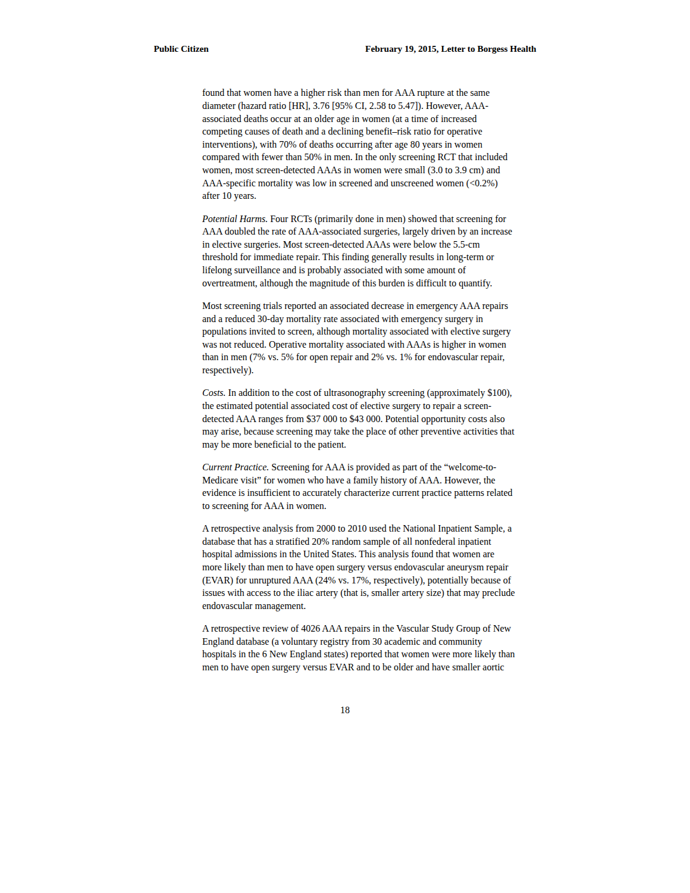Public Citizen February 19, 2015, Letter to Borgess Health
found that women have a higher risk than men for AAA rupture at the same diameter (hazard ratio [HR], 3.76 [95% CI, 2.58 to 5.47]). However, AAA-associated deaths occur at an older age in women (at a time of increased competing causes of death and a declining benefit–risk ratio for operative interventions), with 70% of deaths occurring after age 80 years in women compared with fewer than 50% in men. In the only screening RCT that included women, most screen-detected AAAs in women were small (3.0 to 3.9 cm) and AAA-specific mortality was low in screened and unscreened women (<0.2%) after 10 years.
Potential Harms. Four RCTs (primarily done in men) showed that screening for AAA doubled the rate of AAA-associated surgeries, largely driven by an increase in elective surgeries. Most screen-detected AAAs were below the 5.5-cm threshold for immediate repair. This finding generally results in long-term or lifelong surveillance and is probably associated with some amount of overtreatment, although the magnitude of this burden is difficult to quantify.
Most screening trials reported an associated decrease in emergency AAA repairs and a reduced 30-day mortality rate associated with emergency surgery in populations invited to screen, although mortality associated with elective surgery was not reduced. Operative mortality associated with AAAs is higher in women than in men (7% vs. 5% for open repair and 2% vs. 1% for endovascular repair, respectively).
Costs. In addition to the cost of ultrasonography screening (approximately $100), the estimated potential associated cost of elective surgery to repair a screen-detected AAA ranges from $37 000 to $43 000. Potential opportunity costs also may arise, because screening may take the place of other preventive activities that may be more beneficial to the patient.
Current Practice. Screening for AAA is provided as part of the “welcome-to-Medicare visit” for women who have a family history of AAA. However, the evidence is insufficient to accurately characterize current practice patterns related to screening for AAA in women.
A retrospective analysis from 2000 to 2010 used the National Inpatient Sample, a database that has a stratified 20% random sample of all nonfederal inpatient hospital admissions in the United States. This analysis found that women are more likely than men to have open surgery versus endovascular aneurysm repair (EVAR) for unruptured AAA (24% vs. 17%, respectively), potentially because of issues with access to the iliac artery (that is, smaller artery size) that may preclude endovascular management.
A retrospective review of 4026 AAA repairs in the Vascular Study Group of New England database (a voluntary registry from 30 academic and community hospitals in the 6 New England states) reported that women were more likely than men to have open surgery versus EVAR and to be older and have smaller aortic
18